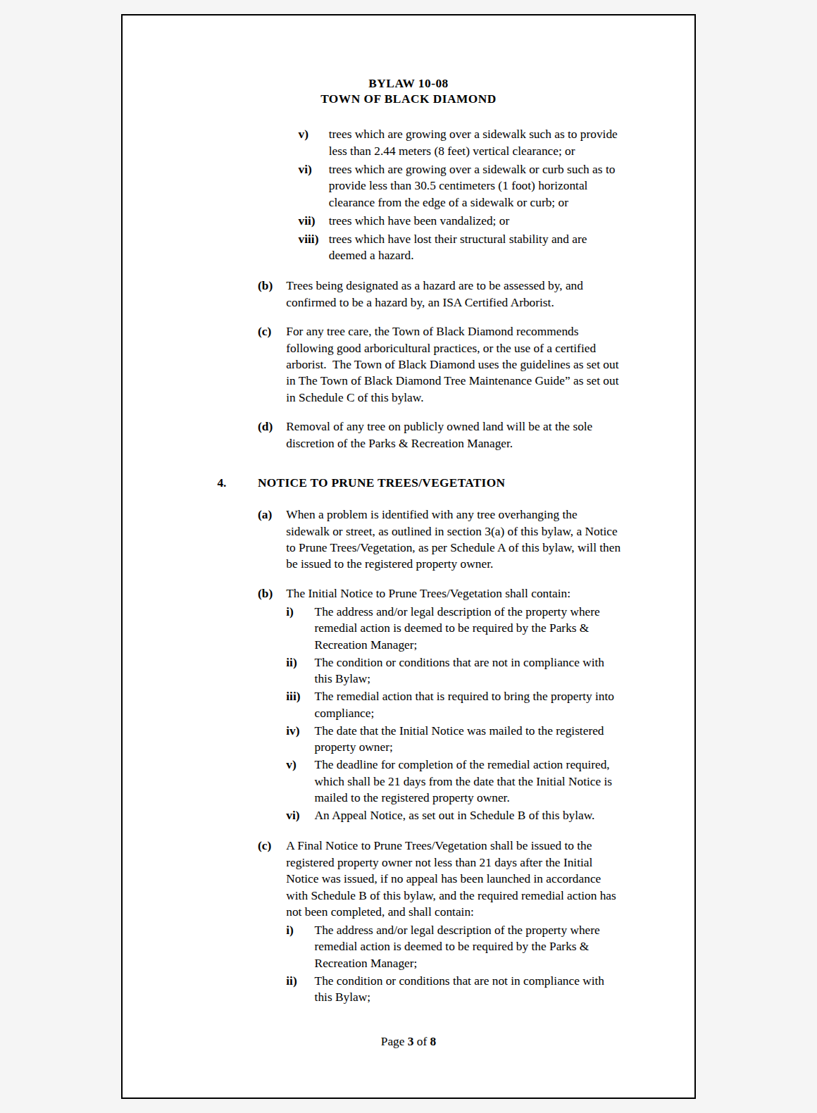BYLAW 10-08
TOWN OF BLACK DIAMOND
v) trees which are growing over a sidewalk such as to provide less than 2.44 meters (8 feet) vertical clearance; or
vi) trees which are growing over a sidewalk or curb such as to provide less than 30.5 centimeters (1 foot) horizontal clearance from the edge of a sidewalk or curb; or
vii) trees which have been vandalized; or
viii) trees which have lost their structural stability and are deemed a hazard.
(b) Trees being designated as a hazard are to be assessed by, and confirmed to be a hazard by, an ISA Certified Arborist.
(c) For any tree care, the Town of Black Diamond recommends following good arboricultural practices, or the use of a certified arborist. The Town of Black Diamond uses the guidelines as set out in The Town of Black Diamond Tree Maintenance Guide” as set out in Schedule C of this bylaw.
(d) Removal of any tree on publicly owned land will be at the sole discretion of the Parks & Recreation Manager.
4. NOTICE TO PRUNE TREES/VEGETATION
(a) When a problem is identified with any tree overhanging the sidewalk or street, as outlined in section 3(a) of this bylaw, a Notice to Prune Trees/Vegetation, as per Schedule A of this bylaw, will then be issued to the registered property owner.
(b) The Initial Notice to Prune Trees/Vegetation shall contain:
i) The address and/or legal description of the property where remedial action is deemed to be required by the Parks & Recreation Manager;
ii) The condition or conditions that are not in compliance with this Bylaw;
iii) The remedial action that is required to bring the property into compliance;
iv) The date that the Initial Notice was mailed to the registered property owner;
v) The deadline for completion of the remedial action required, which shall be 21 days from the date that the Initial Notice is mailed to the registered property owner.
vi) An Appeal Notice, as set out in Schedule B of this bylaw.
(c) A Final Notice to Prune Trees/Vegetation shall be issued to the registered property owner not less than 21 days after the Initial Notice was issued, if no appeal has been launched in accordance with Schedule B of this bylaw, and the required remedial action has not been completed, and shall contain:
i) The address and/or legal description of the property where remedial action is deemed to be required by the Parks & Recreation Manager;
ii) The condition or conditions that are not in compliance with this Bylaw;
Page 3 of 8